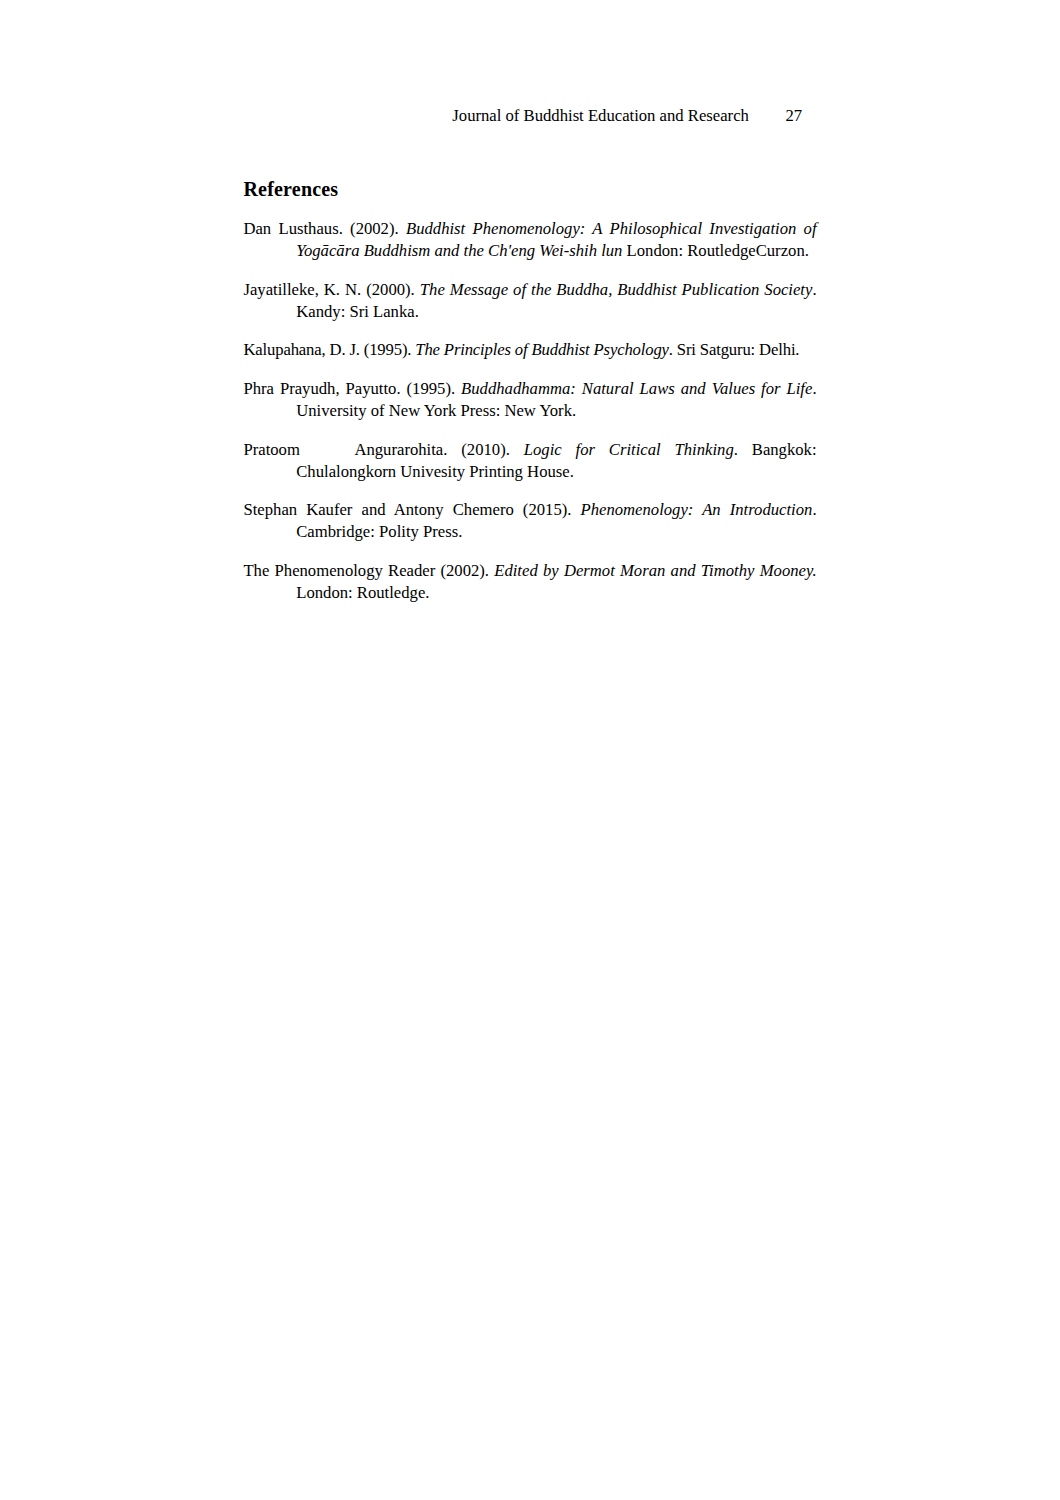Journal of Buddhist Education and Research27
References
Dan Lusthaus. (2002). Buddhist Phenomenology: A Philosophical Investigation of Yogācāra Buddhism and the Ch'eng Wei-shih lun London: RoutledgeCurzon.
Jayatilleke, K. N. (2000). The Message of the Buddha, Buddhist Publication Society. Kandy: Sri Lanka.
Kalupahana, D. J. (1995). The Principles of Buddhist Psychology. Sri Satguru: Delhi.
Phra Prayudh, Payutto. (1995). Buddhadhamma: Natural Laws and Values for Life. University of New York Press: New York.
Pratoom Angurarohita. (2010). Logic for Critical Thinking. Bangkok: Chulalongkorn Univesity Printing House.
Stephan Kaufer and Antony Chemero (2015). Phenomenology: An Introduction. Cambridge: Polity Press.
The Phenomenology Reader (2002). Edited by Dermot Moran and Timothy Mooney. London: Routledge.